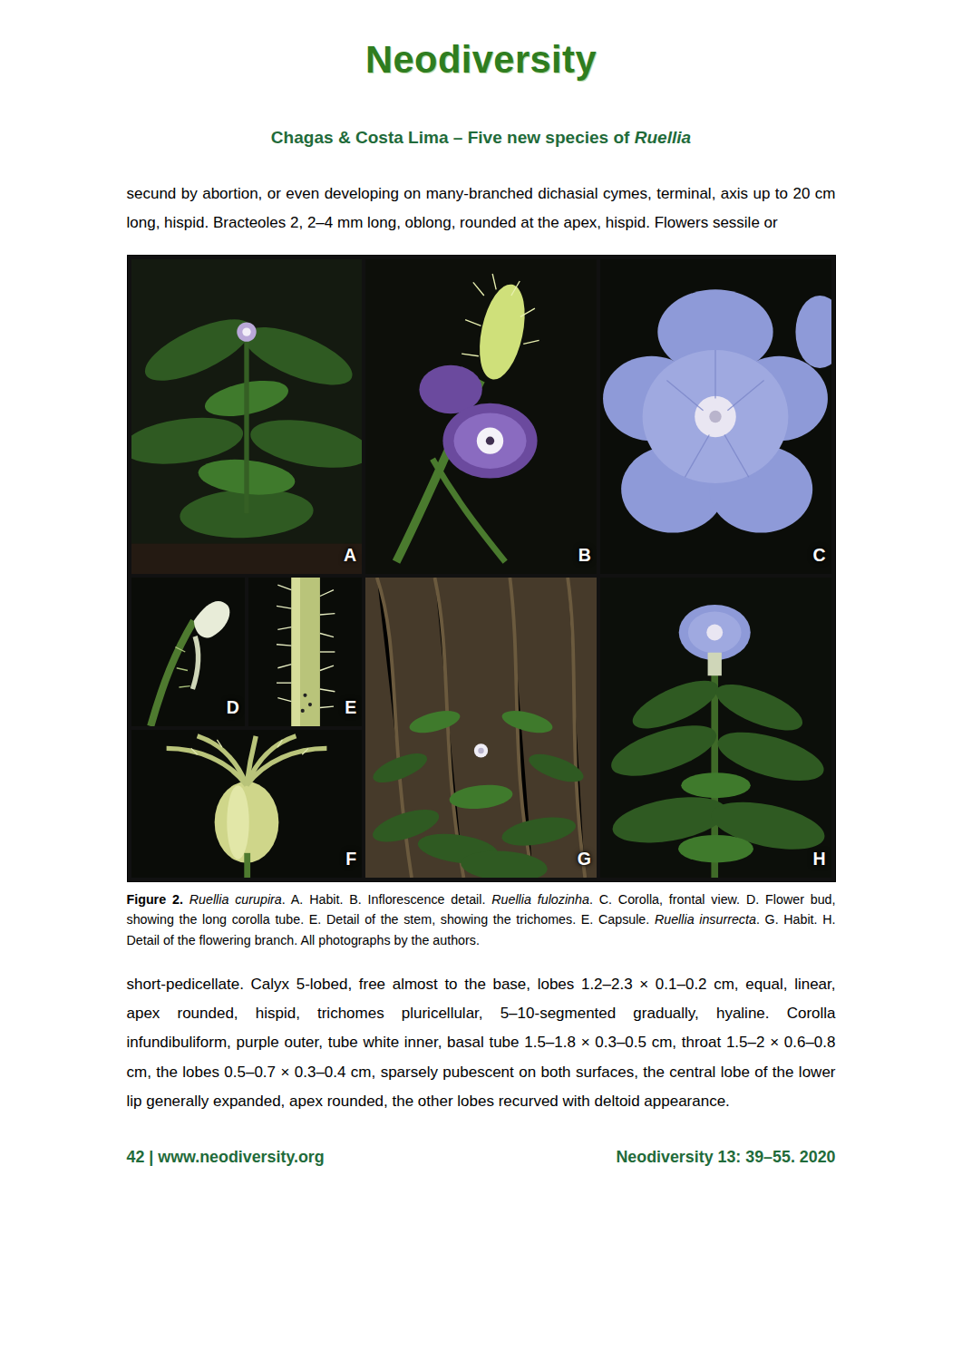Neodiversity
Chagas & Costa Lima – Five new species of Ruellia
secund by abortion, or even developing on many-branched dichasial cymes, terminal, axis up to 20 cm long, hispid. Bracteoles 2, 2–4 mm long, oblong, rounded at the apex, hispid. Flowers sessile or
A
B
C
D
E
F
G
H
Figure 2. Ruellia curupira. A. Habit. B. Inflorescence detail. Ruellia fulozinha. C. Corolla, frontal view. D. Flower bud, showing the long corolla tube. E. Detail of the stem, showing the trichomes. E. Capsule. Ruellia insurrecta. G. Habit. H. Detail of the flowering branch. All photographs by the authors.
short-pedicellate. Calyx 5-lobed, free almost to the base, lobes 1.2–2.3 × 0.1–0.2 cm, equal, linear, apex rounded, hispid, trichomes pluricellular, 5–10-segmented gradually, hyaline. Corolla infundibuliform, purple outer, tube white inner, basal tube 1.5–1.8 × 0.3–0.5 cm, throat 1.5–2 × 0.6–0.8 cm, the lobes 0.5–0.7 × 0.3–0.4 cm, sparsely pubescent on both surfaces, the central lobe of the lower lip generally expanded, apex rounded, the other lobes recurved with deltoid appearance.
42 | www.neodiversity.org Neodiversity 13: 39–55. 2020